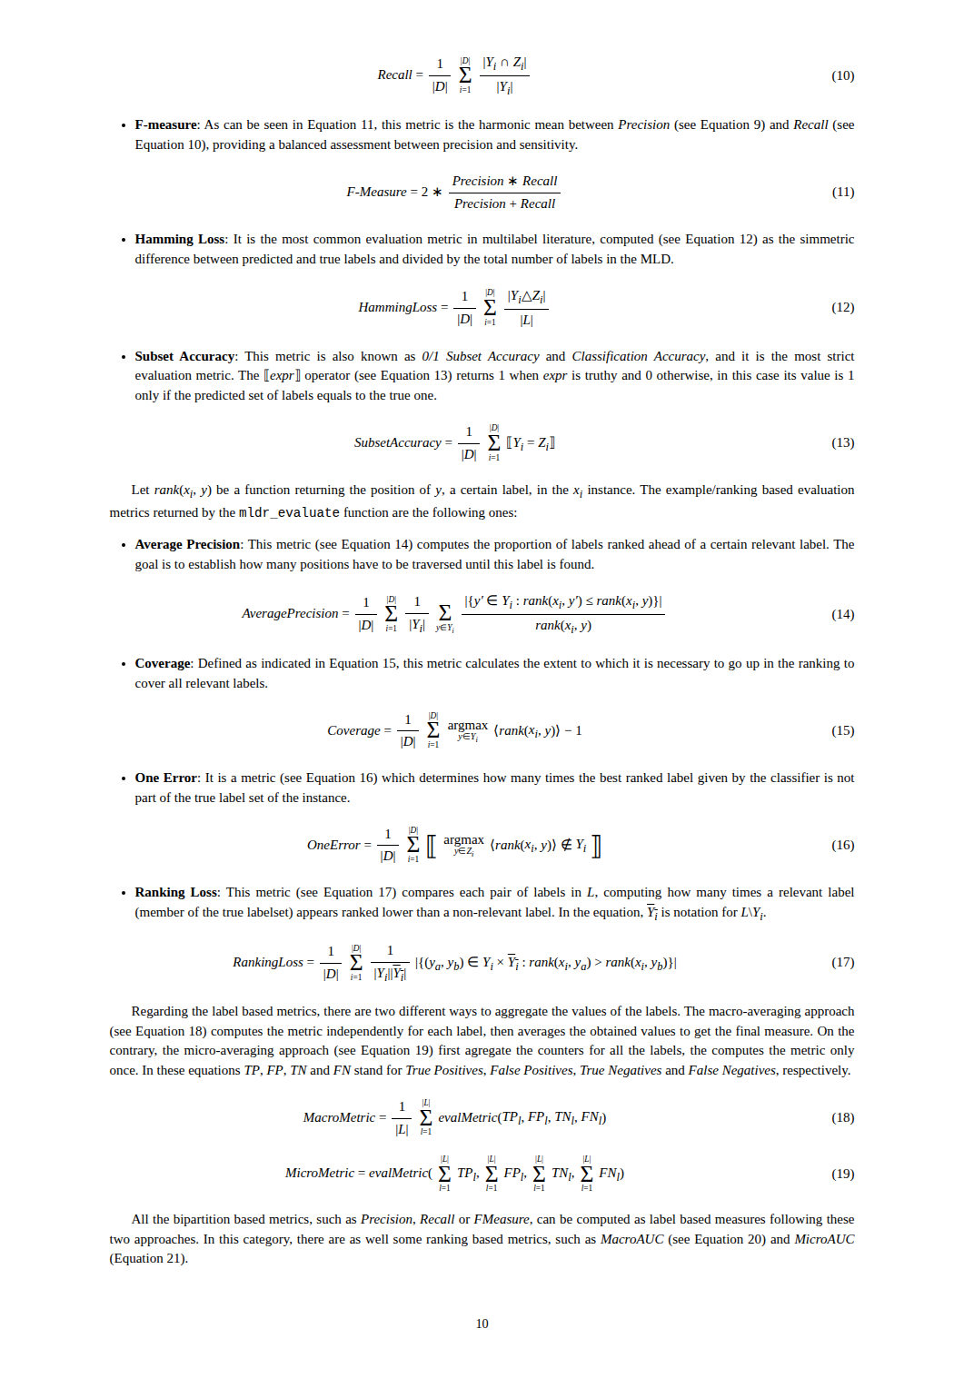Recall = 1|D| |D|Σi=1 |Yi ∩ Zi||Yi|
(10)
F-measure: As can be seen in Equation 11, this metric is the harmonic mean between Precision (see Equation 9) and Recall (see Equation 10), providing a balanced assessment between precision and sensitivity.
F-Measure = 2 ∗ Precision ∗ Recall Precision + Recall
(11)
Hamming Loss: It is the most common evaluation metric in multilabel literature, computed (see Equation 12) as the simmetric difference between predicted and true labels and divided by the total number of labels in the MLD.
HammingLoss = 1|D| |D|Σi=1 |Yi△Zi||L|
(12)
Subset Accuracy: This metric is also known as 0/1 Subset Accuracy and Classification Accuracy, and it is the most strict evaluation metric. The ⟦expr⟧ operator (see Equation 13) returns 1 when expr is truthy and 0 otherwise, in this case its value is 1 only if the predicted set of labels equals to the true one.
SubsetAccuracy = 1|D| |D|Σi=1 ⟦Yi = Zi⟧
(13)
Let rank(xi, y) be a function returning the position of y, a certain label, in the xi instance. The example/ranking based evaluation metrics returned by the mldr_evaluate function are the following ones:
Average Precision: This metric (see Equation 14) computes the proportion of labels ranked ahead of a certain relevant label. The goal is to establish how many positions have to be traversed until this label is found.
AveragePrecision = 1|D| |D|Σi=1 1|Yi| Σy∈Yi |{y′ ∈ Yi : rank(xi, y′) ≤ rank(xi, y)}|rank(xi, y)
(14)
Coverage: Defined as indicated in Equation 15, this metric calculates the extent to which it is necessary to go up in the ranking to cover all relevant labels.
Coverage = 1|D| |D|Σi=1 argmax y∈Yi ⟨rank(xi, y)⟩ − 1
(15)
One Error: It is a metric (see Equation 16) which determines how many times the best ranked label given by the classifier is not part of the true label set of the instance.
OneError = 1|D| |D|Σi=1 ⟦ argmax y∈Zi ⟨rank(xi, y)⟩ ∉ Yi ⟧
(16)
Ranking Loss: This metric (see Equation 17) compares each pair of labels in L, computing how many times a relevant label (member of the true labelset) appears ranked lower than a non-relevant label. In the equation, Yi is notation for L\Yi.
RankingLoss = 1|D| |D|Σi=1 1|Yi||Yi| |{(ya, yb) ∈ Yi × Yi : rank(xi, ya) > rank(xi, yb)}|
(17)
Regarding the label based metrics, there are two different ways to aggregate the values of the labels. The macro-averaging approach (see Equation 18) computes the metric independently for each label, then averages the obtained values to get the final measure. On the contrary, the micro-averaging approach (see Equation 19) first agregate the counters for all the labels, the computes the metric only once. In these equations TP, FP, TN and FN stand for True Positives, False Positives, True Negatives and False Negatives, respectively.
MacroMetric = 1|L| |L|Σl=1 evalMetric(TPl, FPl, TNl, FNl)
(18)
MicroMetric = evalMetric( |L|Σl=1 TPl, |L|Σl=1 FPl, |L|Σl=1 TNl, |L|Σl=1 FNl)
(19)
All the bipartition based metrics, such as Precision, Recall or FMeasure, can be computed as label based measures following these two approaches. In this category, there are as well some ranking based metrics, such as MacroAUC (see Equation 20) and MicroAUC (Equation 21).
10